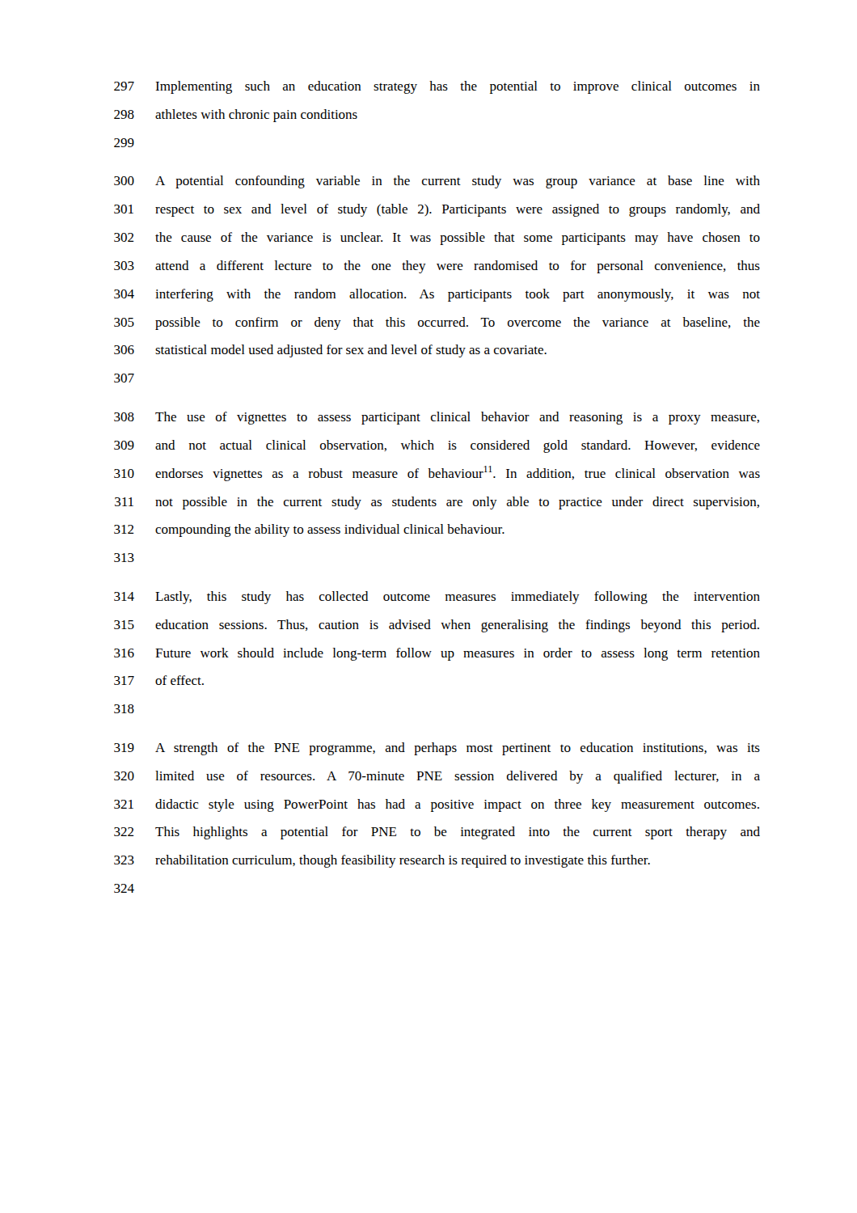Implementing such an education strategy has the potential to improve clinical outcomes in
athletes with chronic pain conditions
A potential confounding variable in the current study was group variance at base line with
respect to sex and level of study (table 2). Participants were assigned to groups randomly, and
the cause of the variance is unclear. It was possible that some participants may have chosen to
attend a different lecture to the one they were randomised to for personal convenience, thus
interfering with the random allocation. As participants took part anonymously, it was not
possible to confirm or deny that this occurred. To overcome the variance at baseline, the
statistical model used adjusted for sex and level of study as a covariate.
The use of vignettes to assess participant clinical behavior and reasoning is a proxy measure,
and not actual clinical observation, which is considered gold standard. However, evidence
endorses vignettes as a robust measure of behaviour11. In addition, true clinical observation was
not possible in the current study as students are only able to practice under direct supervision,
compounding the ability to assess individual clinical behaviour.
Lastly, this study has collected outcome measures immediately following the intervention
education sessions. Thus, caution is advised when generalising the findings beyond this period.
Future work should include long-term follow up measures in order to assess long term retention
of effect.
A strength of the PNE programme, and perhaps most pertinent to education institutions, was its
limited use of resources. A 70-minute PNE session delivered by a qualified lecturer, in a
didactic style using PowerPoint has had a positive impact on three key measurement outcomes.
This highlights a potential for PNE to be integrated into the current sport therapy and
rehabilitation curriculum, though feasibility research is required to investigate this further.